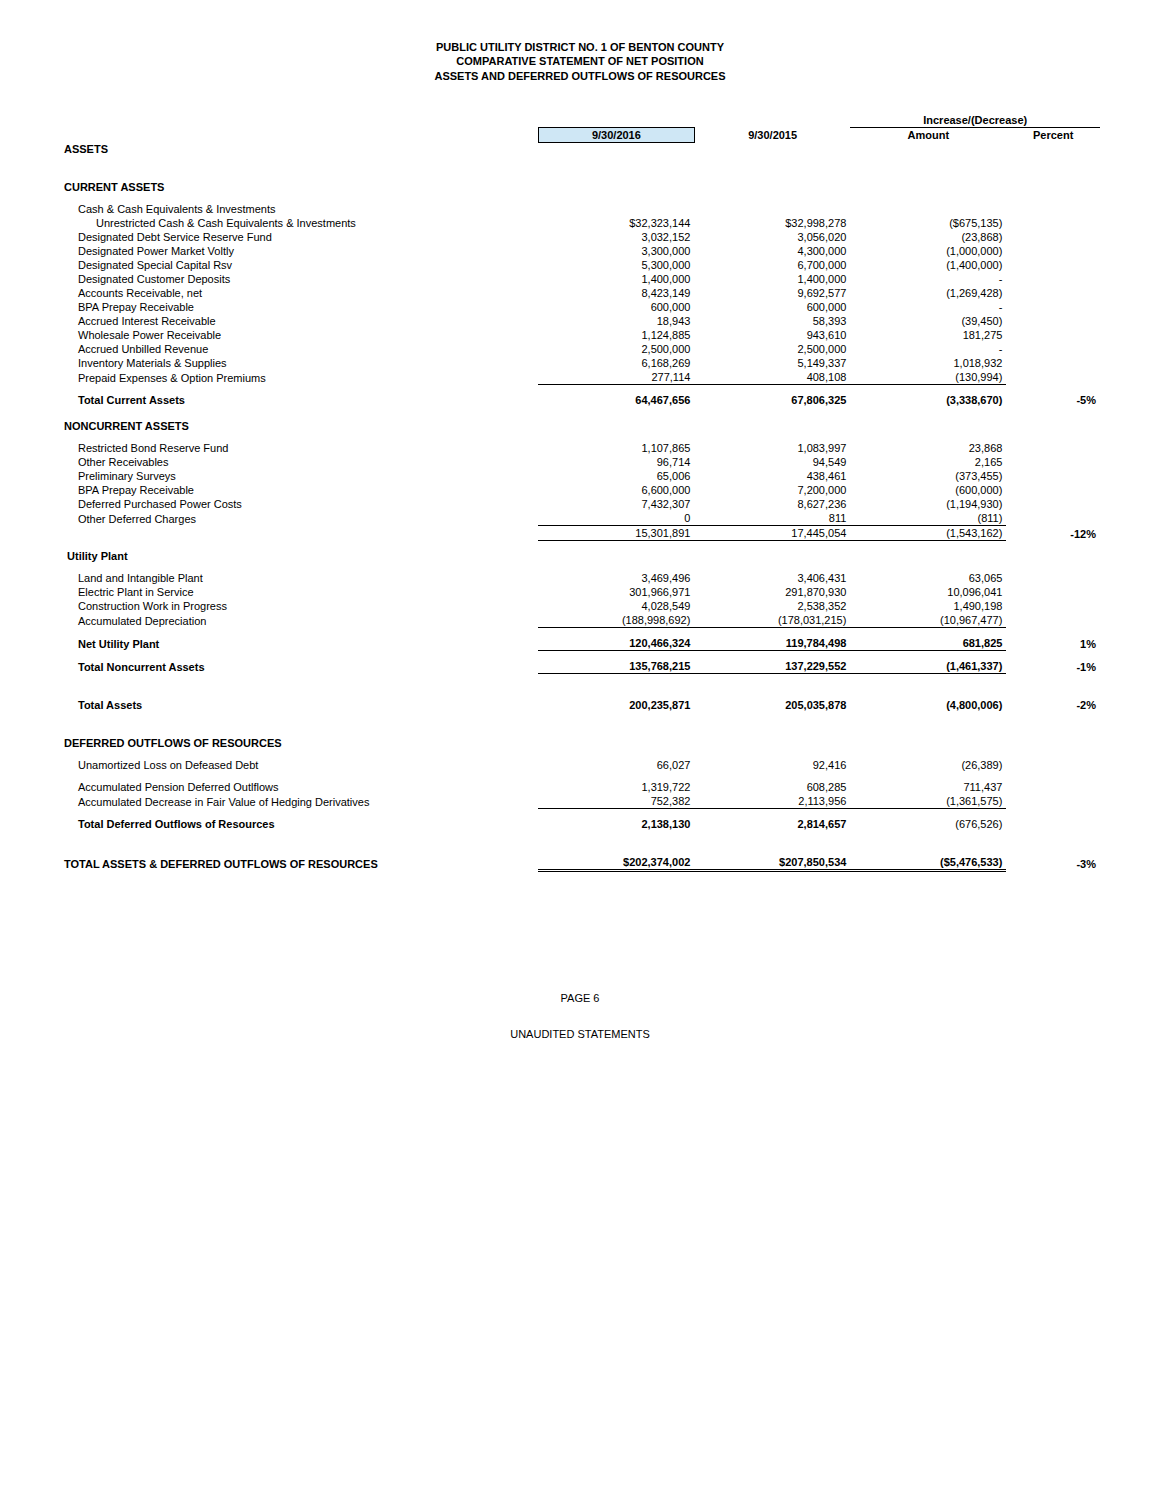PUBLIC UTILITY DISTRICT NO. 1 OF BENTON COUNTY
COMPARATIVE STATEMENT OF NET POSITION
ASSETS AND DEFERRED OUTFLOWS OF RESOURCES
| | | | Increase/(Decrease) |
| | 9/30/2016 | 9/30/2015 | Amount | Percent |
| ASSETS | | | | |
| CURRENT ASSETS | | | | |
| Cash & Cash Equivalents & Investments | | | | |
| Unrestricted Cash & Cash Equivalents & Investments | $32,323,144 | $32,998,278 | ($675,135) | |
| Designated Debt Service Reserve Fund | 3,032,152 | 3,056,020 | (23,868) | |
| Designated Power Market Voltly | 3,300,000 | 4,300,000 | (1,000,000) | |
| Designated Special Capital Rsv | 5,300,000 | 6,700,000 | (1,400,000) | |
| Designated Customer Deposits | 1,400,000 | 1,400,000 | - | |
| Accounts Receivable, net | 8,423,149 | 9,692,577 | (1,269,428) | |
| BPA Prepay Receivable | 600,000 | 600,000 | - | |
| Accrued Interest Receivable | 18,943 | 58,393 | (39,450) | |
| Wholesale Power Receivable | 1,124,885 | 943,610 | 181,275 | |
| Accrued Unbilled Revenue | 2,500,000 | 2,500,000 | - | |
| Inventory Materials & Supplies | 6,168,269 | 5,149,337 | 1,018,932 | |
| Prepaid Expenses & Option Premiums | 277,114 | 408,108 | (130,994) | |
| Total Current Assets | 64,467,656 | 67,806,325 | (3,338,670) | -5% |
| NONCURRENT ASSETS | | | | |
| Restricted Bond Reserve Fund | 1,107,865 | 1,083,997 | 23,868 | |
| Other Receivables | 96,714 | 94,549 | 2,165 | |
| Preliminary Surveys | 65,006 | 438,461 | (373,455) | |
| BPA Prepay Receivable | 6,600,000 | 7,200,000 | (600,000) | |
| Deferred Purchased Power Costs | 7,432,307 | 8,627,236 | (1,194,930) | |
| Other Deferred Charges | 0 | 811 | (811) | |
| | 15,301,891 | 17,445,054 | (1,543,162) | -12% |
| Utility Plant | | | | |
| Land and Intangible Plant | 3,469,496 | 3,406,431 | 63,065 | |
| Electric Plant in Service | 301,966,971 | 291,870,930 | 10,096,041 | |
| Construction Work in Progress | 4,028,549 | 2,538,352 | 1,490,198 | |
| Accumulated Depreciation | (188,998,692) | (178,031,215) | (10,967,477) | |
| Net Utility Plant | 120,466,324 | 119,784,498 | 681,825 | 1% |
| Total Noncurrent Assets | 135,768,215 | 137,229,552 | (1,461,337) | -1% |
| Total Assets | 200,235,871 | 205,035,878 | (4,800,006) | -2% |
| DEFERRED OUTFLOWS OF RESOURCES | | | | |
| Unamortized Loss on Defeased Debt | 66,027 | 92,416 | (26,389) | |
| Accumulated Pension Deferred Outlflows | 1,319,722 | 608,285 | 711,437 | |
| Accumulated Decrease in Fair Value of Hedging Derivatives | 752,382 | 2,113,956 | (1,361,575) | |
| Total Deferred Outflows of Resources | 2,138,130 | 2,814,657 | (676,526) | |
| TOTAL ASSETS & DEFERRED OUTFLOWS OF RESOURCES | $202,374,002 | $207,850,534 | ($5,476,533) | -3% |
PAGE 6
UNAUDITED STATEMENTS